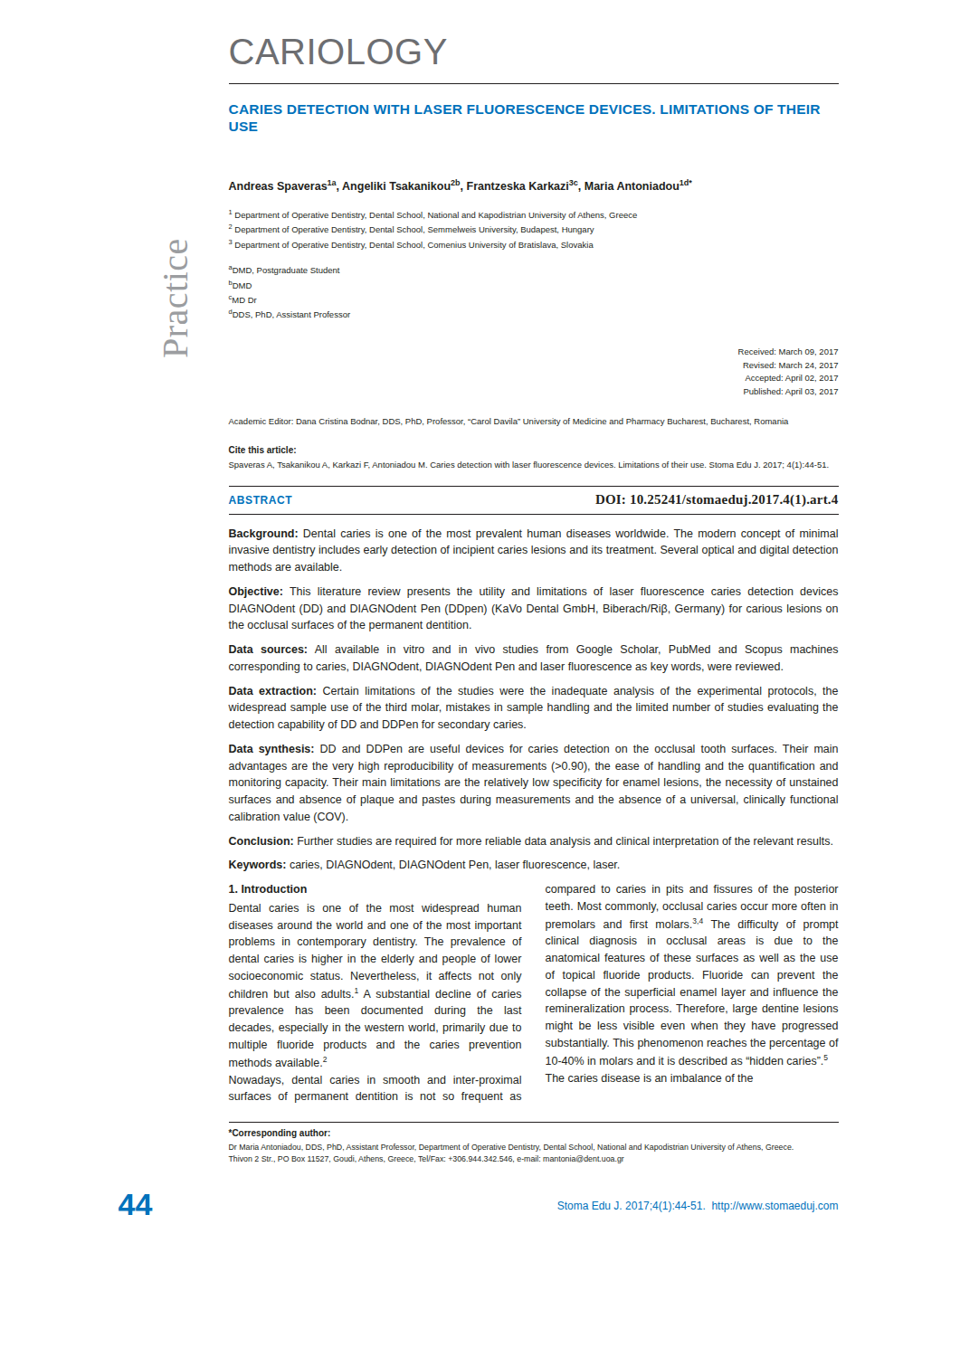CARIOLOGY
Practice
CARIES DETECTION WITH LASER FLUORESCENCE DEVICES. LIMITATIONS OF THEIR USE
Andreas Spaveras1a, Angeliki Tsakanikou2b, Frantzeska Karkazi3c, Maria Antoniadou1d*
1 Department of Operative Dentistry, Dental School, National and Kapodistrian University of Athens, Greece
2 Department of Operative Dentistry, Dental School, Semmelweis University, Budapest, Hungary
3 Department of Operative Dentistry, Dental School, Comenius University of Bratislava, Slovakia
aDMD, Postgraduate Student
bDMD
cMD Dr
dDDS, PhD, Assistant Professor
Received: March 09, 2017
Revised: March 24, 2017
Accepted: April 02, 2017
Published: April 03, 2017
Academic Editor: Dana Cristina Bodnar, DDS, PhD, Professor, “Carol Davila” University of Medicine and Pharmacy Bucharest, Bucharest, Romania
Cite this article:
Spaveras A, Tsakanikou A, Karkazi F, Antoniadou M. Caries detection with laser fluorescence devices. Limitations of their use. Stoma Edu J. 2017; 4(1):44-51.
ABSTRACT DOI: 10.25241/stomaeduj.2017.4(1).art.4
Background: Dental caries is one of the most prevalent human diseases worldwide. The modern concept of minimal invasive dentistry includes early detection of incipient caries lesions and its treatment. Several optical and digital detection methods are available.
Objective: This literature review presents the utility and limitations of laser fluorescence caries detection devices DIAGNOdent (DD) and DIAGNOdent Pen (DDpen) (KaVo Dental GmbH, Biberach/Riβ, Germany) for carious lesions on the occlusal surfaces of the permanent dentition.
Data sources: All available in vitro and in vivo studies from Google Scholar, PubMed and Scopus machines corresponding to caries, DIAGNOdent, DIAGNOdent Pen and laser fluorescence as key words, were reviewed.
Data extraction: Certain limitations of the studies were the inadequate analysis of the experimental protocols, the widespread sample use of the third molar, mistakes in sample handling and the limited number of studies evaluating the detection capability of DD and DDPen for secondary caries.
Data synthesis: DD and DDPen are useful devices for caries detection on the occlusal tooth surfaces. Their main advantages are the very high reproducibility of measurements (>0.90), the ease of handling and the quantification and monitoring capacity. Their main limitations are the relatively low specificity for enamel lesions, the necessity of unstained surfaces and absence of plaque and pastes during measurements and the absence of a universal, clinically functional calibration value (COV).
Conclusion: Further studies are required for more reliable data analysis and clinical interpretation of the relevant results.
Keywords: caries, DIAGNOdent, DIAGNOdent Pen, laser fluorescence, laser.
1. Introduction
Dental caries is one of the most widespread human diseases around the world and one of the most important problems in contemporary dentistry. The prevalence of dental caries is higher in the elderly and people of lower socioeconomic status. Nevertheless, it affects not only children but also adults.1 A substantial decline of caries prevalence has been documented during the last decades, especially in the western world, primarily due to multiple fluoride products and the caries prevention methods available.2
Nowadays, dental caries in smooth and inter-proximal surfaces of permanent dentition is not so frequent as compared to caries in pits and fissures of the posterior teeth. Most commonly, occlusal caries occur more often in premolars and first molars.3,4 The difficulty of prompt clinical diagnosis in occlusal areas is due to the anatomical features of these surfaces as well as the use of topical fluoride products. Fluoride can prevent the collapse of the superficial enamel layer and influence the remineralization process. Therefore, large dentine lesions might be less visible even when they have progressed substantially. This phenomenon reaches the percentage of 10-40% in molars and it is described as “hidden caries”.5
The caries disease is an imbalance of the
*Corresponding author:
Dr Maria Antoniadou, DDS, PhD, Assistant Professor, Department of Operative Dentistry, Dental School, National and Kapodistrian University of Athens, Greece.
Thivon 2 Str., PO Box 11527, Goudi, Athens, Greece, Tel/Fax: +306.944.342.546, e-mail: mantonia@dent.uoa.gr
44
Stoma Edu J. 2017;4(1):44-51. http://www.stomaeduj.com